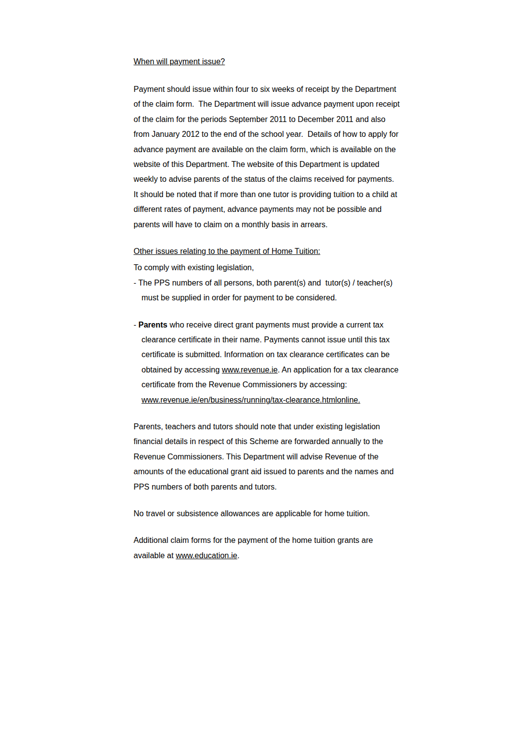When will payment issue?
Payment should issue within four to six weeks of receipt by the Department of the claim form. The Department will issue advance payment upon receipt of the claim for the periods September 2011 to December 2011 and also from January 2012 to the end of the school year. Details of how to apply for advance payment are available on the claim form, which is available on the website of this Department. The website of this Department is updated weekly to advise parents of the status of the claims received for payments.
It should be noted that if more than one tutor is providing tuition to a child at different rates of payment, advance payments may not be possible and parents will have to claim on a monthly basis in arrears.
Other issues relating to the payment of Home Tuition:
To comply with existing legislation,
- The PPS numbers of all persons, both parent(s) and tutor(s) / teacher(s) must be supplied in order for payment to be considered.
- Parents who receive direct grant payments must provide a current tax clearance certificate in their name. Payments cannot issue until this tax certificate is submitted. Information on tax clearance certificates can be obtained by accessing www.revenue.ie. An application for a tax clearance certificate from the Revenue Commissioners by accessing: www.revenue.ie/en/business/running/tax-clearance.html online.
Parents, teachers and tutors should note that under existing legislation financial details in respect of this Scheme are forwarded annually to the Revenue Commissioners. This Department will advise Revenue of the amounts of the educational grant aid issued to parents and the names and PPS numbers of both parents and tutors.
No travel or subsistence allowances are applicable for home tuition.
Additional claim forms for the payment of the home tuition grants are available at www.education.ie.